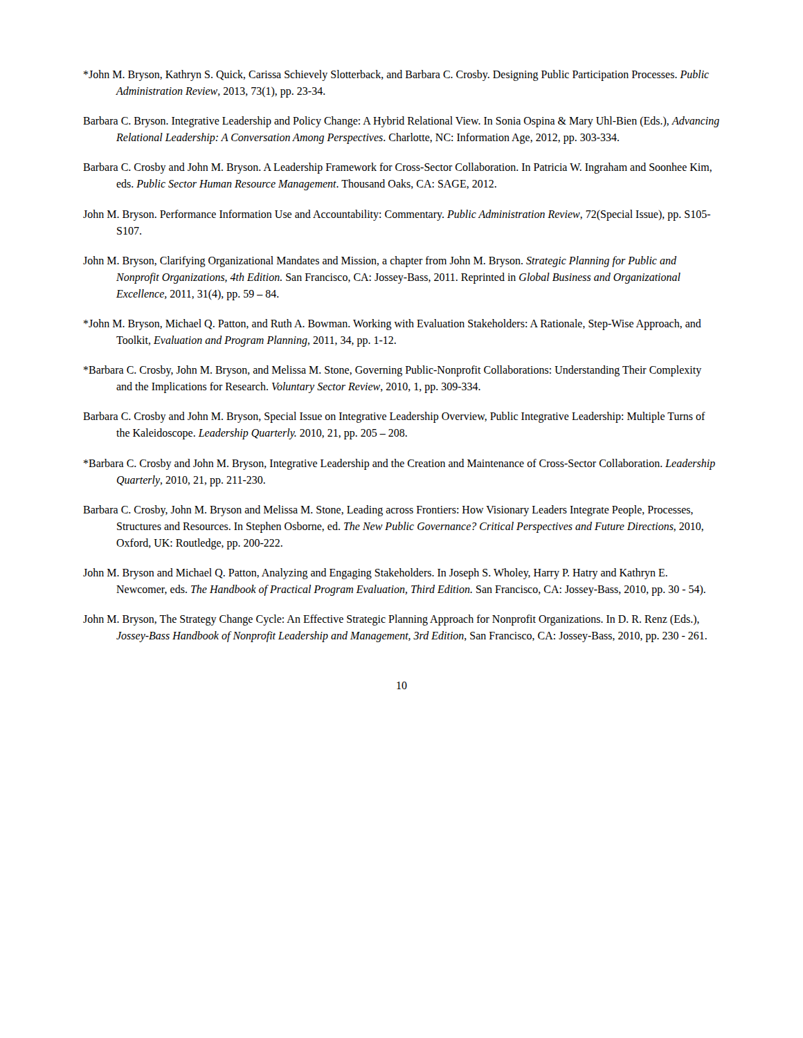*John M. Bryson, Kathryn S. Quick, Carissa Schievely Slotterback, and Barbara C. Crosby. Designing Public Participation Processes. Public Administration Review, 2013, 73(1), pp. 23-34.
Barbara C. Bryson. Integrative Leadership and Policy Change: A Hybrid Relational View. In Sonia Ospina & Mary Uhl-Bien (Eds.), Advancing Relational Leadership: A Conversation Among Perspectives. Charlotte, NC: Information Age, 2012, pp. 303-334.
Barbara C. Crosby and John M. Bryson. A Leadership Framework for Cross-Sector Collaboration. In Patricia W. Ingraham and Soonhee Kim, eds. Public Sector Human Resource Management. Thousand Oaks, CA: SAGE, 2012.
John M. Bryson. Performance Information Use and Accountability: Commentary. Public Administration Review, 72(Special Issue), pp. S105-S107.
John M. Bryson, Clarifying Organizational Mandates and Mission, a chapter from John M. Bryson. Strategic Planning for Public and Nonprofit Organizations, 4th Edition. San Francisco, CA: Jossey-Bass, 2011. Reprinted in Global Business and Organizational Excellence, 2011, 31(4), pp. 59 – 84.
*John M. Bryson, Michael Q. Patton, and Ruth A. Bowman. Working with Evaluation Stakeholders: A Rationale, Step-Wise Approach, and Toolkit, Evaluation and Program Planning, 2011, 34, pp. 1-12.
*Barbara C. Crosby, John M. Bryson, and Melissa M. Stone, Governing Public-Nonprofit Collaborations: Understanding Their Complexity and the Implications for Research. Voluntary Sector Review, 2010, 1, pp. 309-334.
Barbara C. Crosby and John M. Bryson, Special Issue on Integrative Leadership Overview, Public Integrative Leadership: Multiple Turns of the Kaleidoscope. Leadership Quarterly. 2010, 21, pp. 205 – 208.
*Barbara C. Crosby and John M. Bryson, Integrative Leadership and the Creation and Maintenance of Cross-Sector Collaboration. Leadership Quarterly, 2010, 21, pp. 211-230.
Barbara C. Crosby, John M. Bryson and Melissa M. Stone, Leading across Frontiers: How Visionary Leaders Integrate People, Processes, Structures and Resources. In Stephen Osborne, ed. The New Public Governance? Critical Perspectives and Future Directions, 2010, Oxford, UK: Routledge, pp. 200-222.
John M. Bryson and Michael Q. Patton, Analyzing and Engaging Stakeholders. In Joseph S. Wholey, Harry P. Hatry and Kathryn E. Newcomer, eds. The Handbook of Practical Program Evaluation, Third Edition. San Francisco, CA: Jossey-Bass, 2010, pp. 30 - 54).
John M. Bryson, The Strategy Change Cycle: An Effective Strategic Planning Approach for Nonprofit Organizations. In D. R. Renz (Eds.), Jossey-Bass Handbook of Nonprofit Leadership and Management, 3rd Edition, San Francisco, CA: Jossey-Bass, 2010, pp. 230 - 261.
10